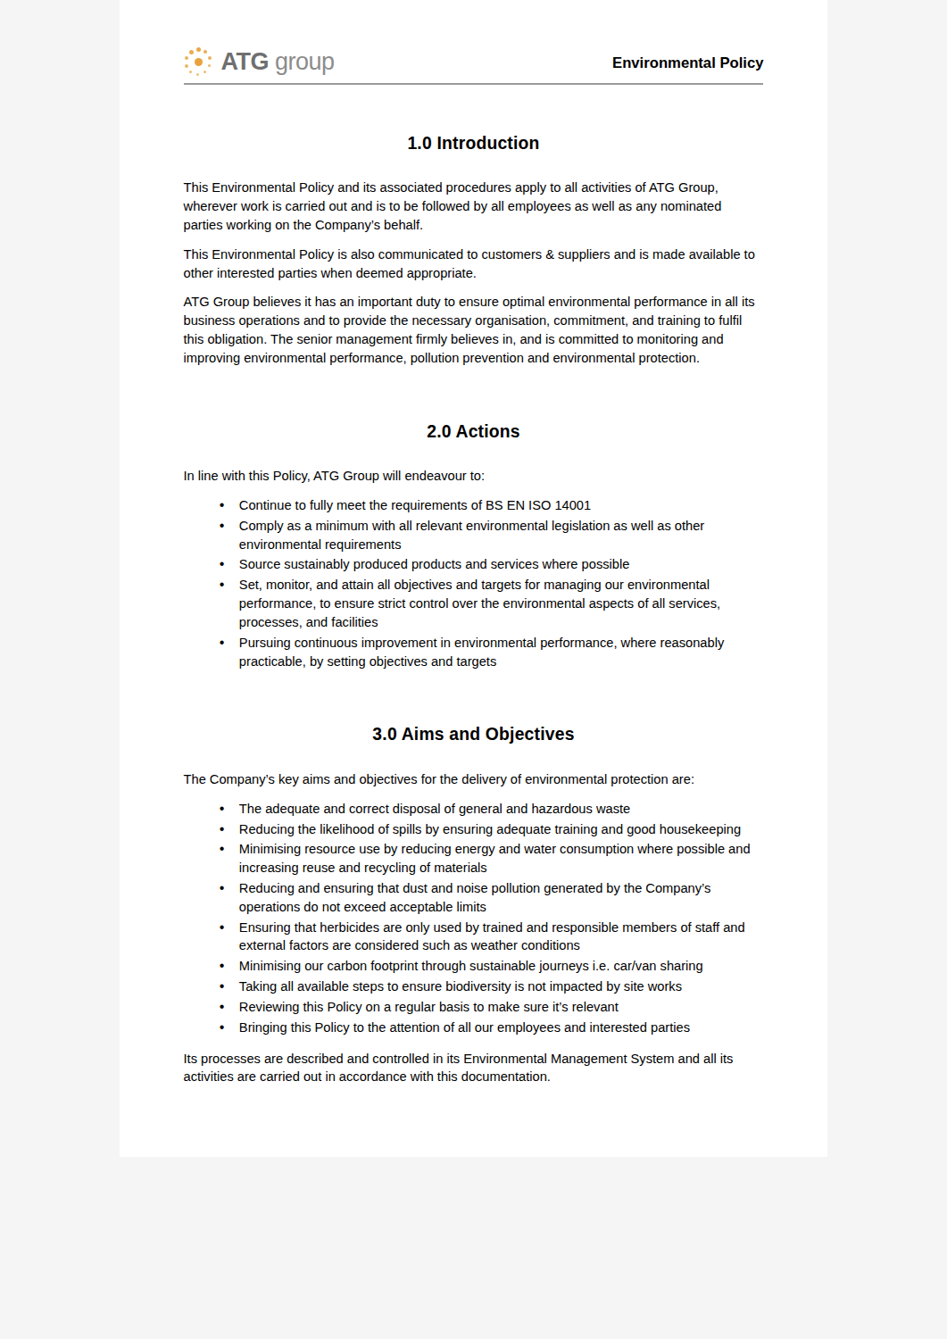ATG group
Environmental Policy
1.0 Introduction
This Environmental Policy and its associated procedures apply to all activities of ATG Group, wherever work is carried out and is to be followed by all employees as well as any nominated parties working on the Company’s behalf.
This Environmental Policy is also communicated to customers & suppliers and is made available to other interested parties when deemed appropriate.
ATG Group believes it has an important duty to ensure optimal environmental performance in all its business operations and to provide the necessary organisation, commitment, and training to fulfil this obligation. The senior management firmly believes in, and is committed to monitoring and improving environmental performance, pollution prevention and environmental protection.
2.0 Actions
In line with this Policy, ATG Group will endeavour to:
Continue to fully meet the requirements of BS EN ISO 14001
Comply as a minimum with all relevant environmental legislation as well as other environmental requirements
Source sustainably produced products and services where possible
Set, monitor, and attain all objectives and targets for managing our environmental performance, to ensure strict control over the environmental aspects of all services, processes, and facilities
Pursuing continuous improvement in environmental performance, where reasonably practicable, by setting objectives and targets
3.0 Aims and Objectives
The Company’s key aims and objectives for the delivery of environmental protection are:
The adequate and correct disposal of general and hazardous waste
Reducing the likelihood of spills by ensuring adequate training and good housekeeping
Minimising resource use by reducing energy and water consumption where possible and increasing reuse and recycling of materials
Reducing and ensuring that dust and noise pollution generated by the Company’s operations do not exceed acceptable limits
Ensuring that herbicides are only used by trained and responsible members of staff and external factors are considered such as weather conditions
Minimising our carbon footprint through sustainable journeys i.e. car/van sharing
Taking all available steps to ensure biodiversity is not impacted by site works
Reviewing this Policy on a regular basis to make sure it’s relevant
Bringing this Policy to the attention of all our employees and interested parties
Its processes are described and controlled in its Environmental Management System and all its activities are carried out in accordance with this documentation.